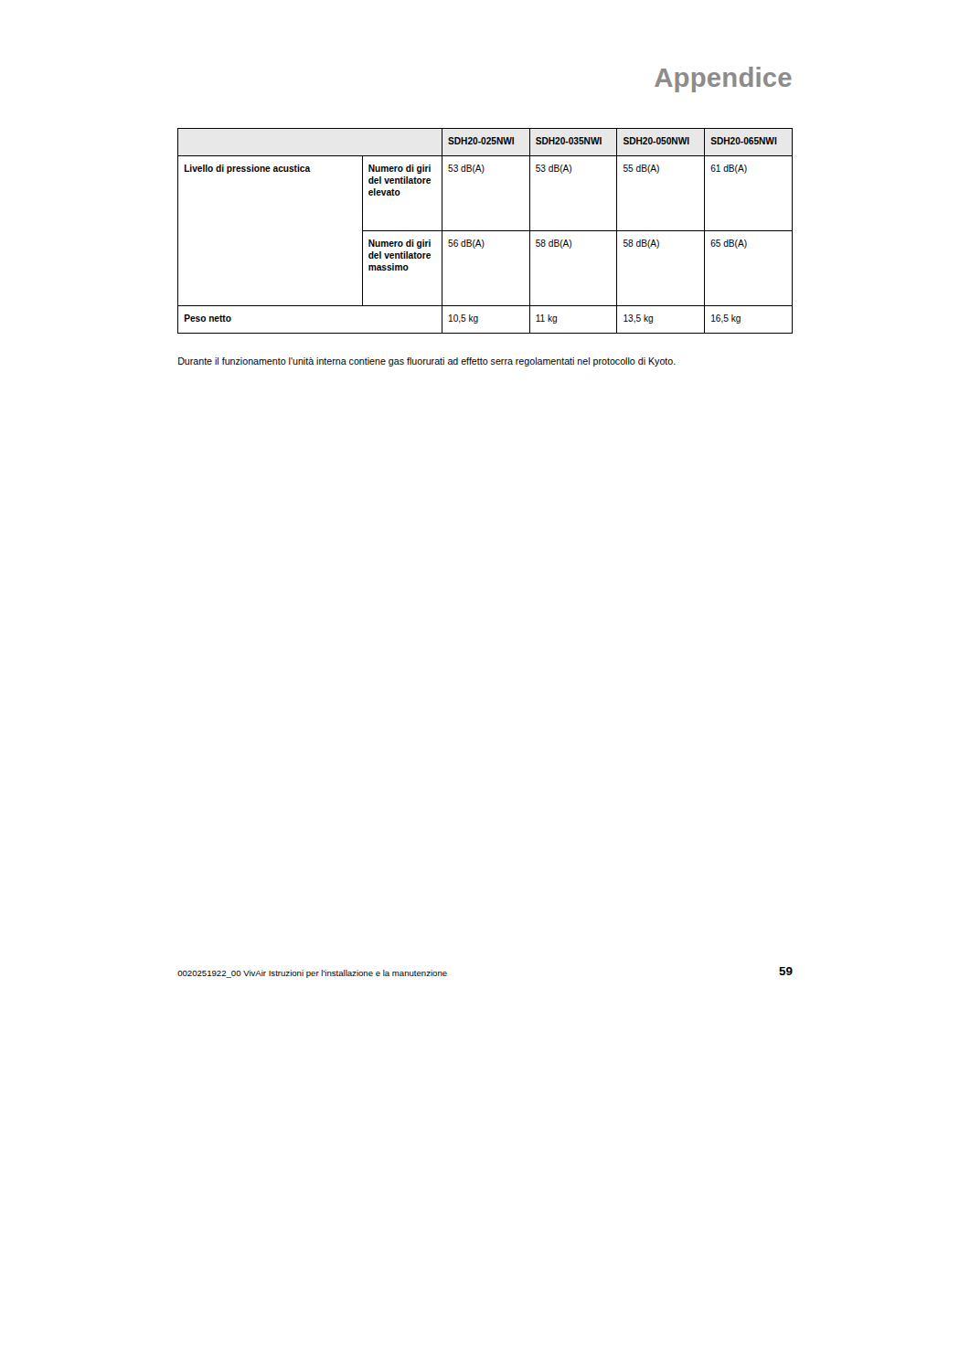Appendice
| | SDH20-025NWI | SDH20-035NWI | SDH20-050NWI | SDH20-065NWI |
| --- | --- | --- | --- | --- |
| Livello di pressione acustica | Numero di giri del ventilatore elevato | 53 dB(A) | 53 dB(A) | 55 dB(A) | 61 dB(A) |
| Numero di giri del ventilatore massimo | 56 dB(A) | 58 dB(A) | 58 dB(A) | 65 dB(A) |
| Peso netto | 10,5 kg | 11 kg | 13,5 kg | 16,5 kg |
Durante il funzionamento l'unità interna contiene gas fluorurati ad effetto serra regolamentati nel protocollo di Kyoto.
0020251922_00 VivAir Istruzioni per l'installazione e la manutenzione
59